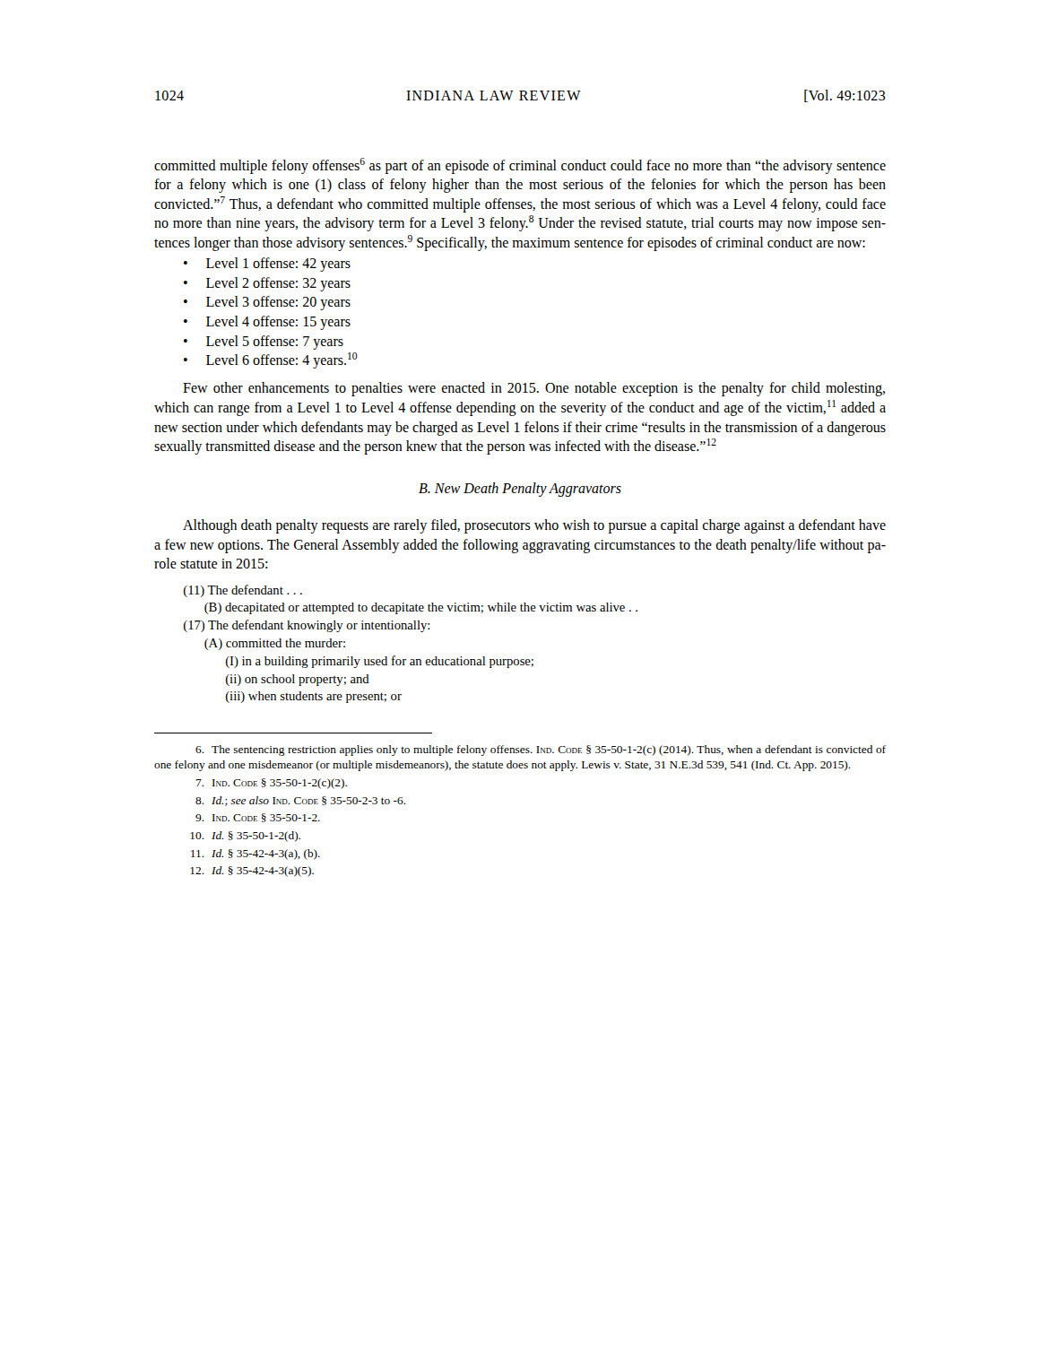1024 INDIANA LAW REVIEW [Vol. 49:1023
committed multiple felony offenses6 as part of an episode of criminal conduct could face no more than “the advisory sentence for a felony which is one (1) class of felony higher than the most serious of the felonies for which the person has been convicted.”7 Thus, a defendant who committed multiple offenses, the most serious of which was a Level 4 felony, could face no more than nine years, the advisory term for a Level 3 felony.8 Under the revised statute, trial courts may now impose sentences longer than those advisory sentences.9 Specifically, the maximum sentence for episodes of criminal conduct are now:
Level 1 offense: 42 years
Level 2 offense: 32 years
Level 3 offense: 20 years
Level 4 offense: 15 years
Level 5 offense: 7 years
Level 6 offense: 4 years.10
Few other enhancements to penalties were enacted in 2015. One notable exception is the penalty for child molesting, which can range from a Level 1 to Level 4 offense depending on the severity of the conduct and age of the victim,11 added a new section under which defendants may be charged as Level 1 felons if their crime “results in the transmission of a dangerous sexually transmitted disease and the person knew that the person was infected with the disease.”12
B. New Death Penalty Aggravators
Although death penalty requests are rarely filed, prosecutors who wish to pursue a capital charge against a defendant have a few new options. The General Assembly added the following aggravating circumstances to the death penalty/life without parole statute in 2015:
(11) The defendant . . .
(B) decapitated or attempted to decapitate the victim; while the victim was alive . .
(17) The defendant knowingly or intentionally:
(A) committed the murder:
(I) in a building primarily used for an educational purpose;
(ii) on school property; and
(iii) when students are present; or
The sentencing restriction applies only to multiple felony offenses. Ind. Code § 35-50-1-2(c) (2014). Thus, when a defendant is convicted of one felony and one misdemeanor (or multiple misdemeanors), the statute does not apply. Lewis v. State, 31 N.E.3d 539, 541 (Ind. Ct. App. 2015).
Ind. Code § 35-50-1-2(c)(2).
Id.; see also Ind. Code § 35-50-2-3 to -6.
Ind. Code § 35-50-1-2.
Id. § 35-50-1-2(d).
Id. § 35-42-4-3(a), (b).
Id. § 35-42-4-3(a)(5).